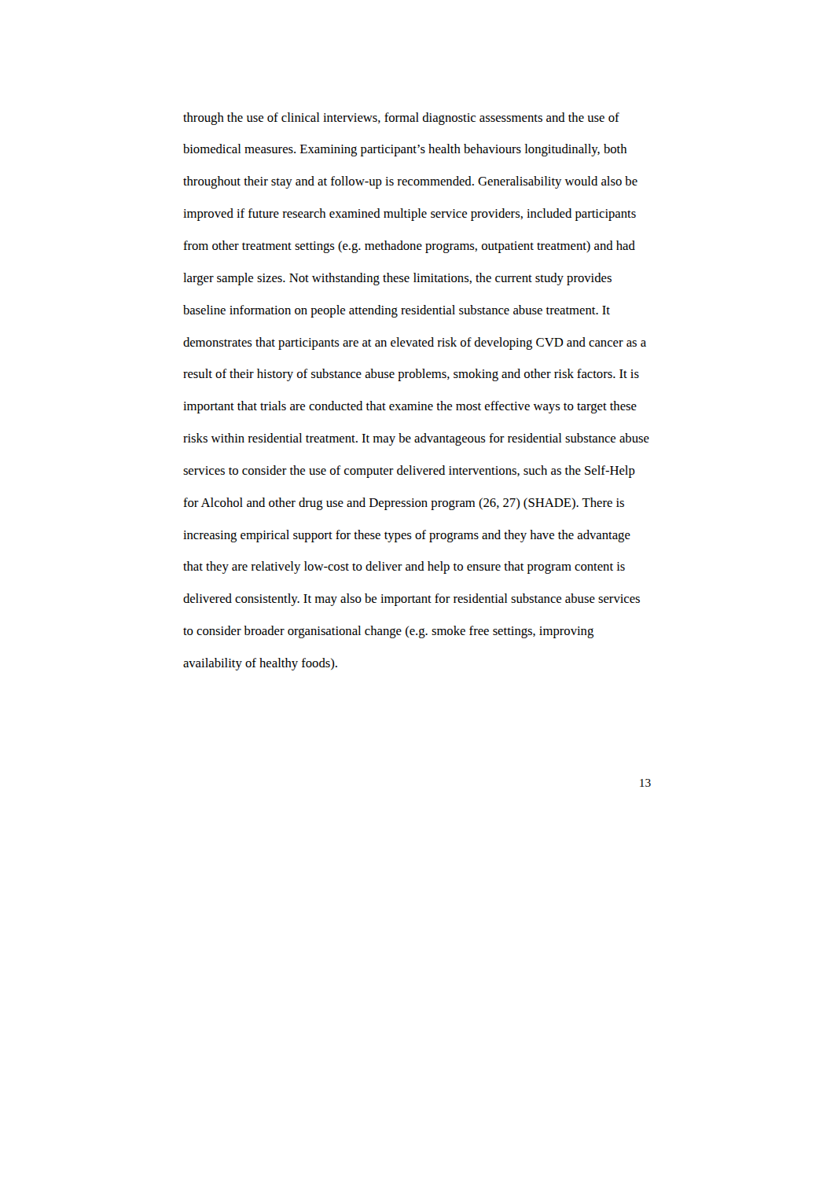through the use of clinical interviews, formal diagnostic assessments and the use of biomedical measures. Examining participant’s health behaviours longitudinally, both throughout their stay and at follow-up is recommended. Generalisability would also be improved if future research examined multiple service providers, included participants from other treatment settings (e.g. methadone programs, outpatient treatment) and had larger sample sizes. Not withstanding these limitations, the current study provides baseline information on people attending residential substance abuse treatment. It demonstrates that participants are at an elevated risk of developing CVD and cancer as a result of their history of substance abuse problems, smoking and other risk factors. It is important that trials are conducted that examine the most effective ways to target these risks within residential treatment. It may be advantageous for residential substance abuse services to consider the use of computer delivered interventions, such as the Self-Help for Alcohol and other drug use and Depression program (26, 27) (SHADE). There is increasing empirical support for these types of programs and they have the advantage that they are relatively low-cost to deliver and help to ensure that program content is delivered consistently. It may also be important for residential substance abuse services to consider broader organisational change (e.g. smoke free settings, improving availability of healthy foods).
13